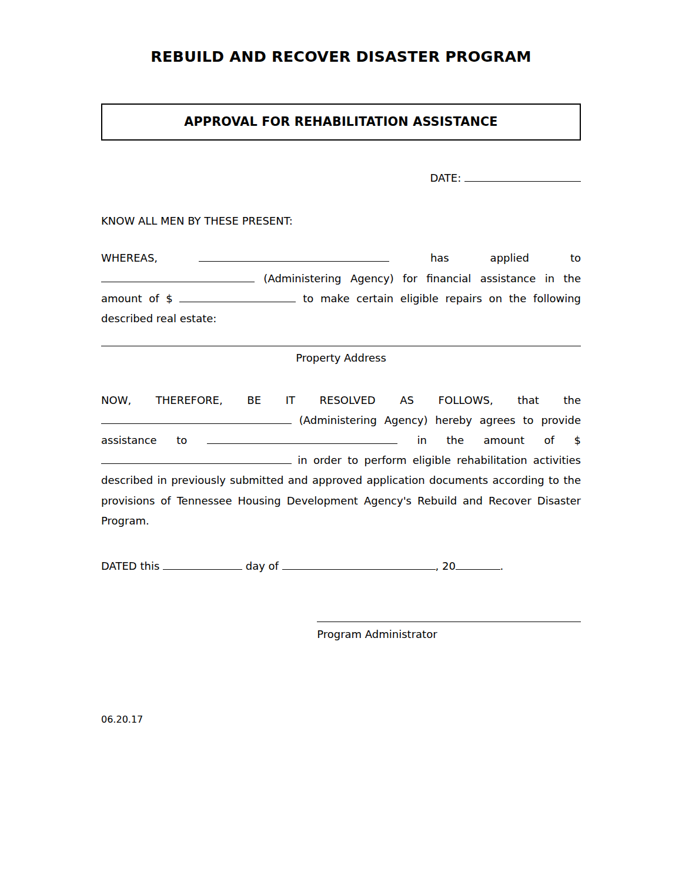REBUILD AND RECOVER DISASTER PROGRAM
APPROVAL FOR REHABILITATION ASSISTANCE
DATE:
KNOW ALL MEN BY THESE PRESENT:
WHEREAS, has applied to (Administering Agency) for financial assistance in the amount of $ to make certain eligible repairs on the following described real estate:
Property Address
NOW, THEREFORE, BE IT RESOLVED AS FOLLOWS, that the (Administering Agency) hereby agrees to provide assistance to in the amount of $ in order to perform eligible rehabilitation activities described in previously submitted and approved application documents according to the provisions of Tennessee Housing Development Agency's Rebuild and Recover Disaster Program.
DATED this day of , 20 .
Program Administrator
06.20.17